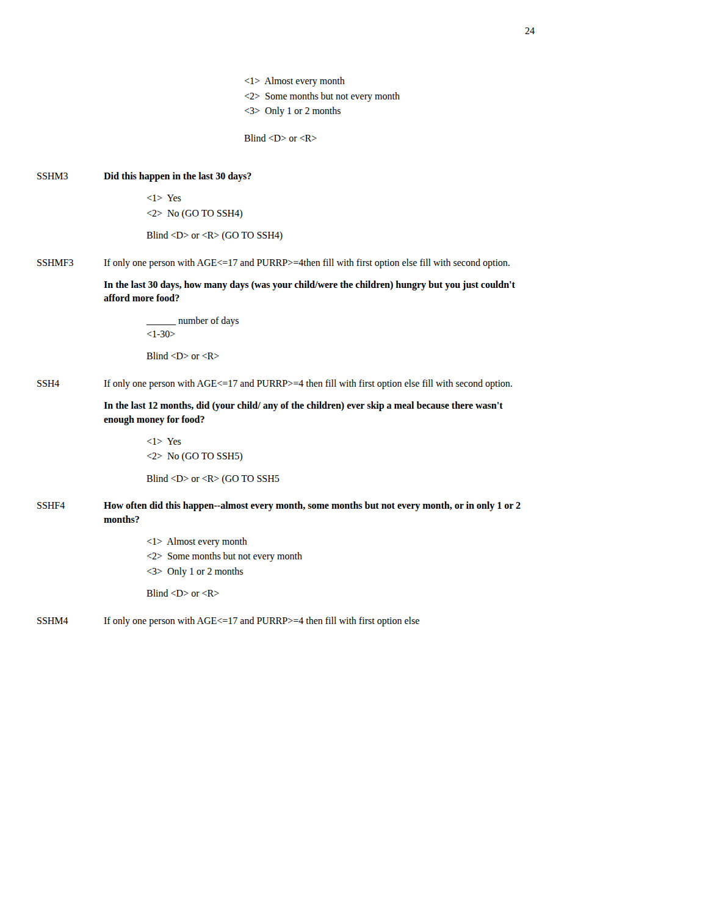24
<1> Almost every month
<2> Some months but not every month
<3> Only 1 or 2 months
Blind <D> or <R>
SSHM3
Did this happen in the last 30 days?
<1> Yes
<2> No (GO TO SSH4)
Blind <D> or <R> (GO TO SSH4)
SSHMF3
If only one person with AGE<=17 and PURRP>=4then fill with first option else fill with second option.
In the last 30 days, how many days (was your child/were the children) hungry but you just couldn't afford more food?
______ number of days
<1-30>
Blind <D> or <R>
SSH4
If only one person with AGE<=17 and PURRP>=4 then fill with first option else fill with second option.
In the last 12 months, did (your child/ any of the children) ever skip a meal because there wasn't enough money for food?
<1> Yes
<2> No (GO TO SSH5)
Blind <D> or <R> (GO TO SSH5
SSHF4
How often did this happen--almost every month, some months but not every month, or in only 1 or 2 months?
<1> Almost every month
<2> Some months but not every month
<3> Only 1 or 2 months
Blind <D> or <R>
SSHM4
If only one person with AGE<=17 and PURRP>=4 then fill with first option else